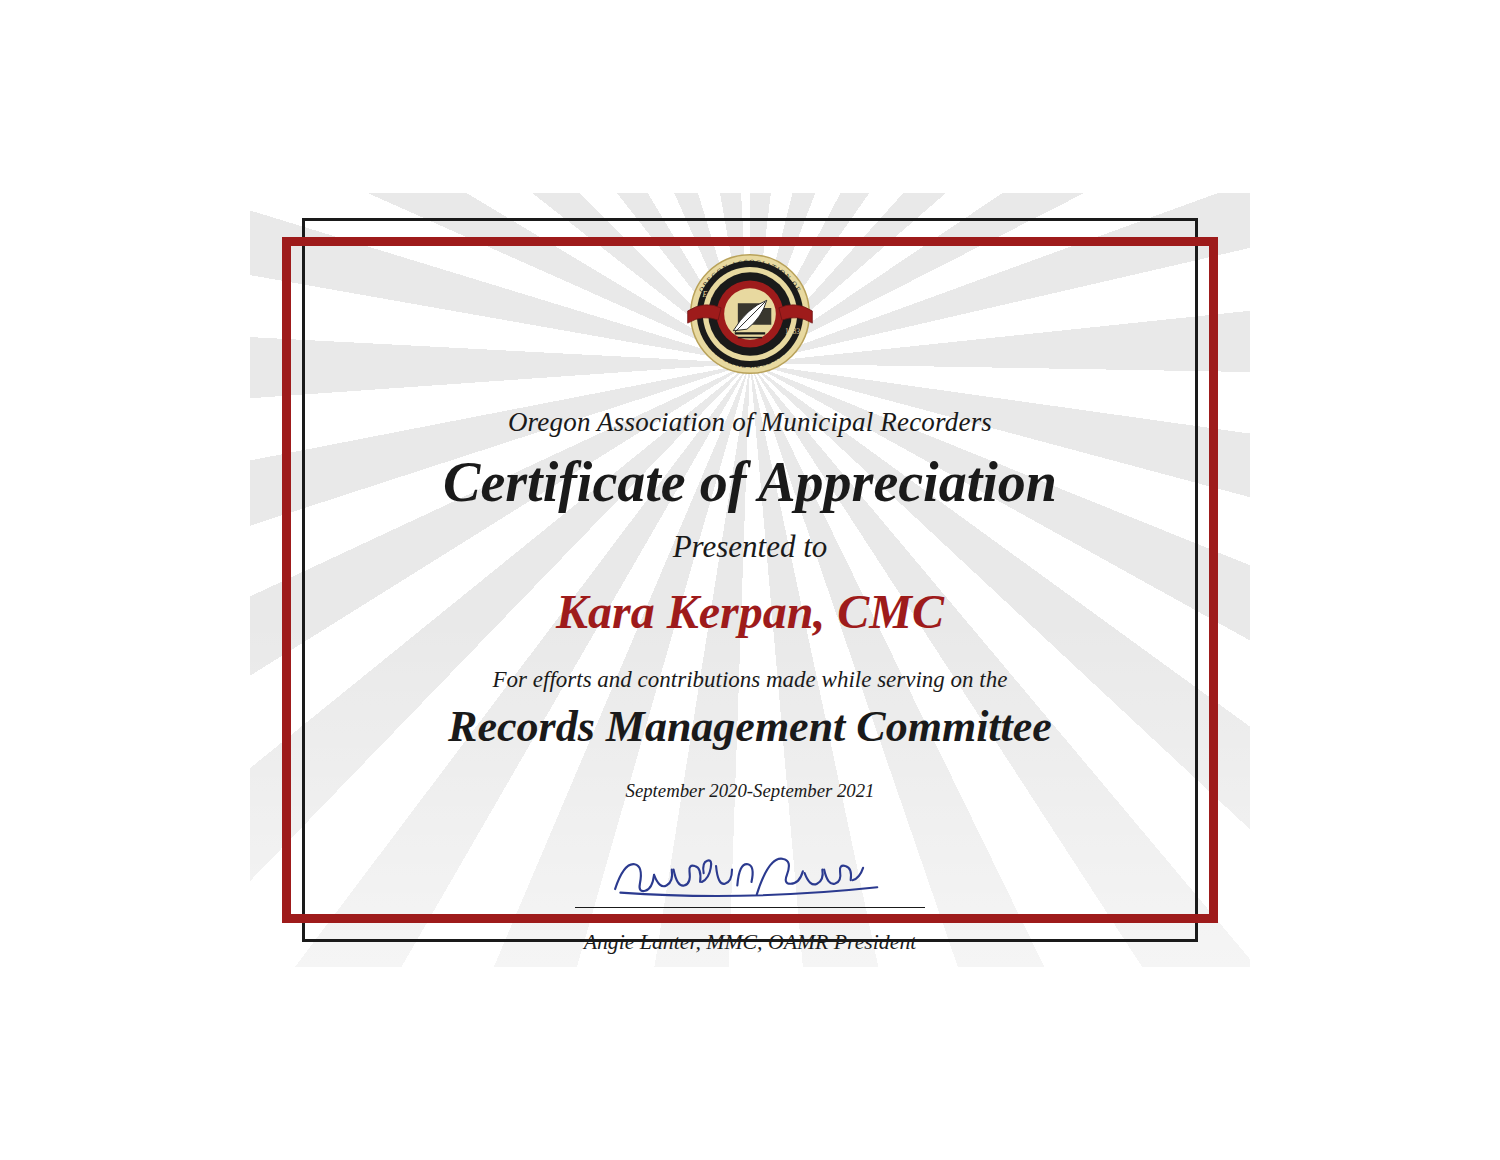OREGON ASSOCIATION OF MUNICIPAL RECORDERS Est 1983
Oregon Association of Municipal Recorders
Certificate of Appreciation
Presented to
Kara Kerpan, CMC
For efforts and contributions made while serving on the
Records Management Committee
September 2020-September 2021
Angie Lanter, MMC, OAMR President